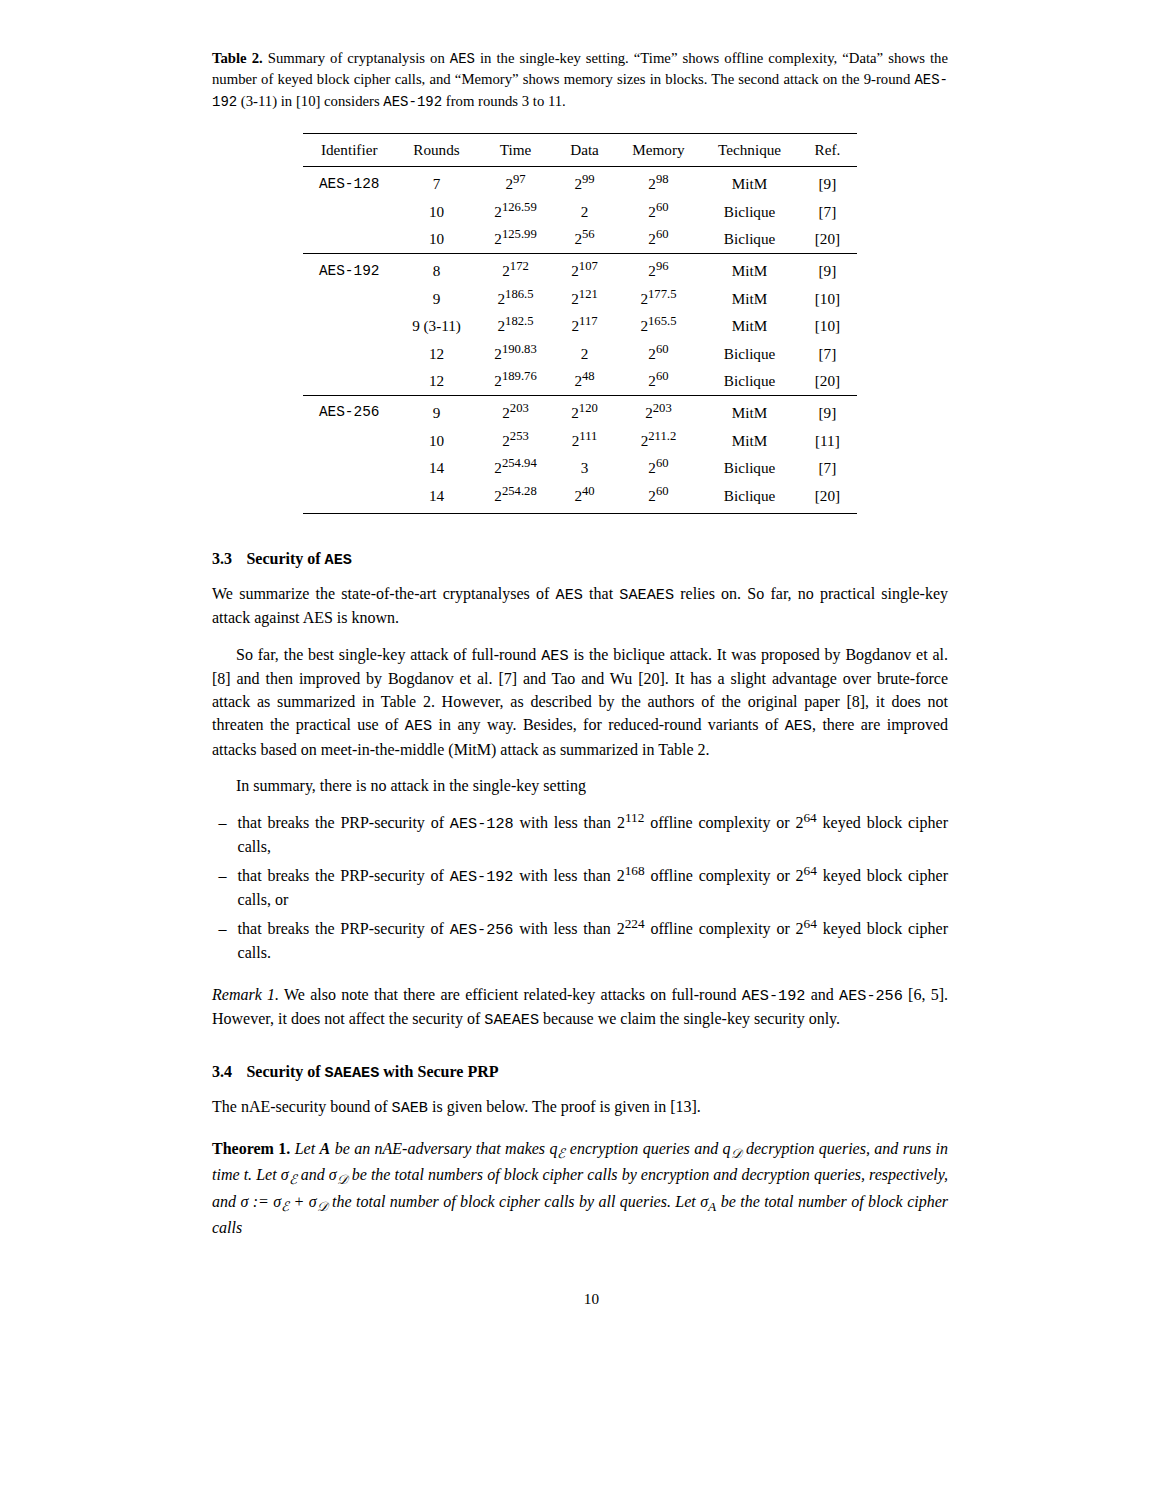Table 2. Summary of cryptanalysis on AES in the single-key setting. “Time” shows offline complexity, “Data” shows the number of keyed block cipher calls, and “Memory” shows memory sizes in blocks. The second attack on the 9-round AES-192 (3-11) in [10] considers AES-192 from rounds 3 to 11.
| Identifier | Rounds | Time | Data | Memory | Technique | Ref. |
| --- | --- | --- | --- | --- | --- | --- |
| AES-128 | 7 | 2 97 | 2 99 | 2 98 | MitM | [9] |
| | 10 | 2 126.59 | 2 | 2 60 | Biclique | [7] |
| | 10 | 2 125.99 | 2 56 | 2 60 | Biclique | [20] |
| AES-192 | 8 | 2 172 | 2 107 | 2 96 | MitM | [9] |
| | 9 | 2 186.5 | 2 121 | 2 177.5 | MitM | [10] |
| | 9 (3-11) | 2 182.5 | 2 117 | 2 165.5 | MitM | [10] |
| | 12 | 2 190.83 | 2 | 2 60 | Biclique | [7] |
| | 12 | 2 189.76 | 2 48 | 2 60 | Biclique | [20] |
| AES-256 | 9 | 2 203 | 2 120 | 2 203 | MitM | [9] |
| | 10 | 2 253 | 2 111 | 2 211.2 | MitM | [11] |
| | 14 | 2 254.94 | 3 | 2 60 | Biclique | [7] |
| | 14 | 2 254.28 | 2 40 | 2 60 | Biclique | [20] |
3.3 Security of AES
We summarize the state-of-the-art cryptanalyses of AES that SAEAES relies on. So far, no practical single-key attack against AES is known.
So far, the best single-key attack of full-round AES is the biclique attack. It was proposed by Bogdanov et al. [8] and then improved by Bogdanov et al. [7] and Tao and Wu [20]. It has a slight advantage over brute-force attack as summarized in Table 2. However, as described by the authors of the original paper [8], it does not threaten the practical use of AES in any way. Besides, for reduced-round variants of AES, there are improved attacks based on meet-in-the-middle (MitM) attack as summarized in Table 2.
In summary, there is no attack in the single-key setting
that breaks the PRP-security of AES-128 with less than 2112 offline complexity or 264 keyed block cipher calls,
that breaks the PRP-security of AES-192 with less than 2168 offline complexity or 264 keyed block cipher calls, or
that breaks the PRP-security of AES-256 with less than 2224 offline complexity or 264 keyed block cipher calls.
Remark 1. We also note that there are efficient related-key attacks on full-round AES-192 and AES-256 [6, 5]. However, it does not affect the security of SAEAES because we claim the single-key security only.
3.4 Security of SAEAES with Secure PRP
The nAE-security bound of SAEB is given below. The proof is given in [13].
Theorem 1. Let A be an nAE-adversary that makes qℰ encryption queries and q𝒟 decryption queries, and runs in time t. Let σℰ and σ𝒟 be the total numbers of block cipher calls by encryption and decryption queries, respectively, and σ := σℰ + σ𝒟 the total number of block cipher calls by all queries. Let σA be the total number of block cipher calls
10